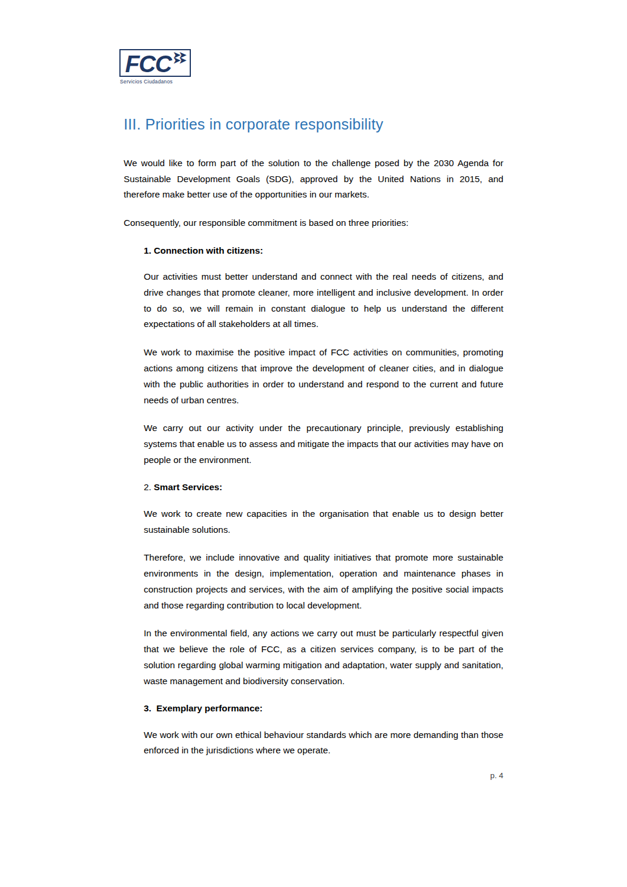FCC➤➤➤➤
Servicios Ciudadanos
III. Priorities in corporate responsibility
We would like to form part of the solution to the challenge posed by the 2030 Agenda for Sustainable Development Goals (SDG), approved by the United Nations in 2015, and therefore make better use of the opportunities in our markets.
Consequently, our responsible commitment is based on three priorities:
1. Connection with citizens:
Our activities must better understand and connect with the real needs of citizens, and drive changes that promote cleaner, more intelligent and inclusive development. In order to do so, we will remain in constant dialogue to help us understand the different expectations of all stakeholders at all times.
We work to maximise the positive impact of FCC activities on communities, promoting actions among citizens that improve the development of cleaner cities, and in dialogue with the public authorities in order to understand and respond to the current and future needs of urban centres.
We carry out our activity under the precautionary principle, previously establishing systems that enable us to assess and mitigate the impacts that our activities may have on people or the environment.
2. Smart Services:
We work to create new capacities in the organisation that enable us to design better sustainable solutions.
Therefore, we include innovative and quality initiatives that promote more sustainable environments in the design, implementation, operation and maintenance phases in construction projects and services, with the aim of amplifying the positive social impacts and those regarding contribution to local development.
In the environmental field, any actions we carry out must be particularly respectful given that we believe the role of FCC, as a citizen services company, is to be part of the solution regarding global warming mitigation and adaptation, water supply and sanitation, waste management and biodiversity conservation.
3. Exemplary performance:
We work with our own ethical behaviour standards which are more demanding than those enforced in the jurisdictions where we operate.
p. 4